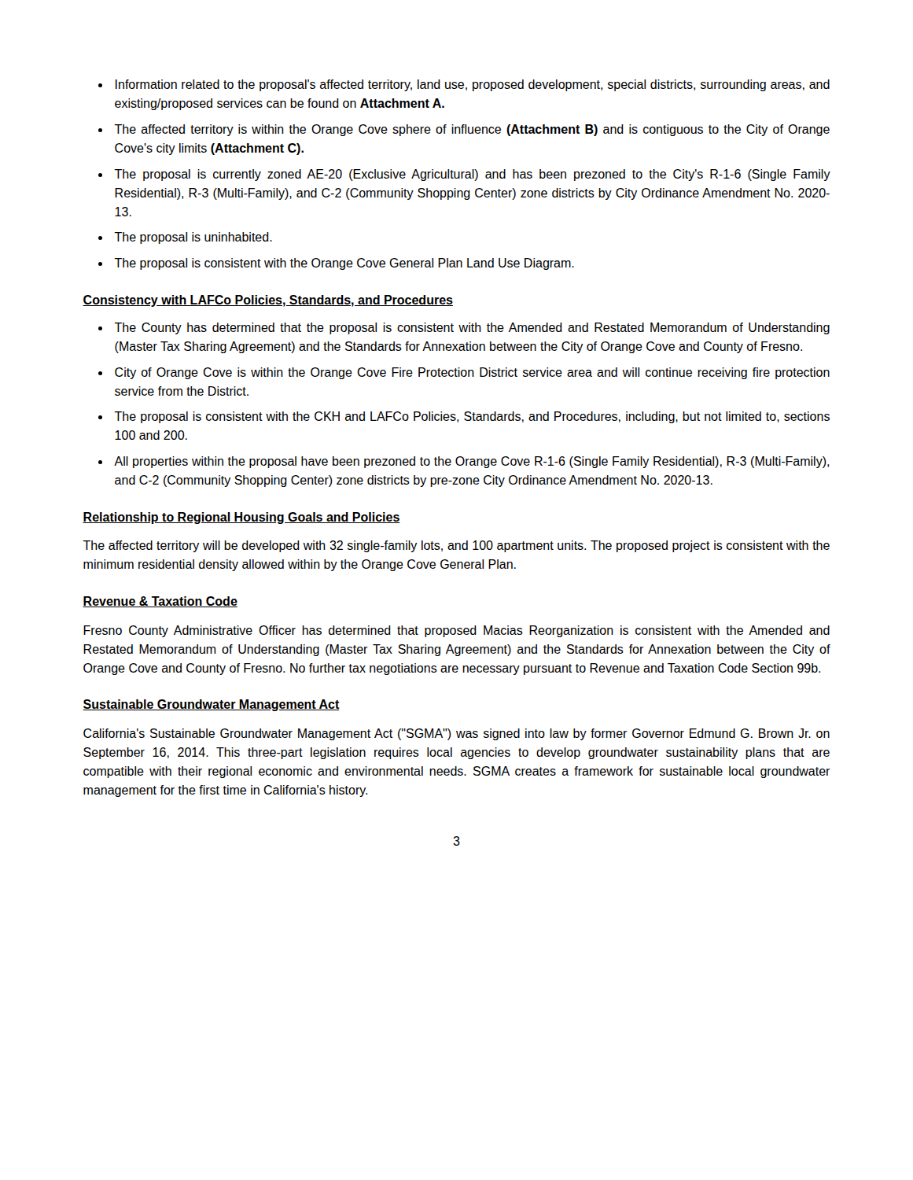Information related to the proposal's affected territory, land use, proposed development, special districts, surrounding areas, and existing/proposed services can be found on Attachment A.
The affected territory is within the Orange Cove sphere of influence (Attachment B) and is contiguous to the City of Orange Cove's city limits (Attachment C).
The proposal is currently zoned AE-20 (Exclusive Agricultural) and has been prezoned to the City's R-1-6 (Single Family Residential), R-3 (Multi-Family), and C-2 (Community Shopping Center) zone districts by City Ordinance Amendment No. 2020-13.
The proposal is uninhabited.
The proposal is consistent with the Orange Cove General Plan Land Use Diagram.
Consistency with LAFCo Policies, Standards, and Procedures
The County has determined that the proposal is consistent with the Amended and Restated Memorandum of Understanding (Master Tax Sharing Agreement) and the Standards for Annexation between the City of Orange Cove and County of Fresno.
City of Orange Cove is within the Orange Cove Fire Protection District service area and will continue receiving fire protection service from the District.
The proposal is consistent with the CKH and LAFCo Policies, Standards, and Procedures, including, but not limited to, sections 100 and 200.
All properties within the proposal have been prezoned to the Orange Cove R-1-6 (Single Family Residential), R-3 (Multi-Family), and C-2 (Community Shopping Center) zone districts by pre-zone City Ordinance Amendment No. 2020-13.
Relationship to Regional Housing Goals and Policies
The affected territory will be developed with 32 single-family lots, and 100 apartment units. The proposed project is consistent with the minimum residential density allowed within by the Orange Cove General Plan.
Revenue & Taxation Code
Fresno County Administrative Officer has determined that proposed Macias Reorganization is consistent with the Amended and Restated Memorandum of Understanding (Master Tax Sharing Agreement) and the Standards for Annexation between the City of Orange Cove and County of Fresno. No further tax negotiations are necessary pursuant to Revenue and Taxation Code Section 99b.
Sustainable Groundwater Management Act
California's Sustainable Groundwater Management Act ("SGMA") was signed into law by former Governor Edmund G. Brown Jr. on September 16, 2014. This three-part legislation requires local agencies to develop groundwater sustainability plans that are compatible with their regional economic and environmental needs. SGMA creates a framework for sustainable local groundwater management for the first time in California's history.
3